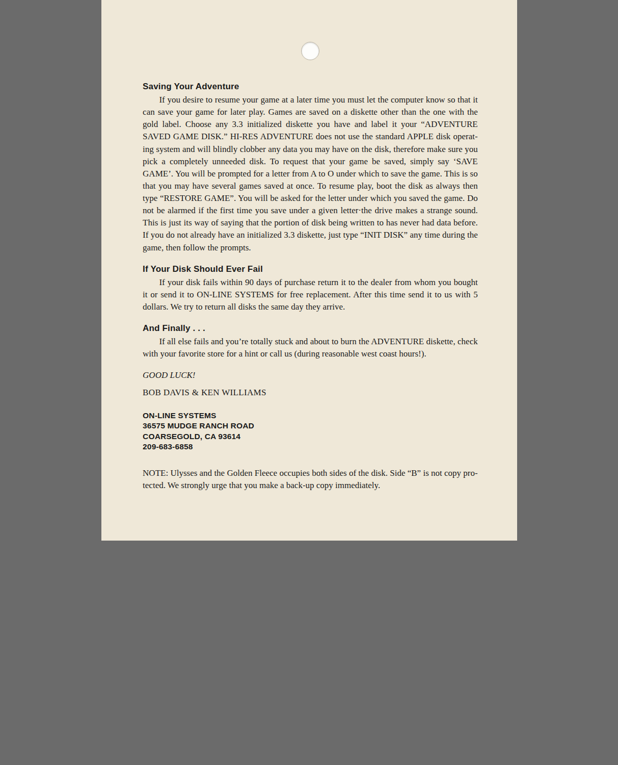Saving Your Adventure
If you desire to resume your game at a later time you must let the computer know so that it can save your game for later play. Games are saved on a diskette other than the one with the gold label. Choose any 3.3 initialized diskette you have and label it your “ADVENTURE SAVED GAME DISK.” HI-RES ADVENTURE does not use the standard APPLE disk operating system and will blindly clobber any data you may have on the disk, therefore make sure you pick a completely unneeded disk. To request that your game be saved, simply say ‘SAVE GAME’. You will be prompted for a letter from A to O under which to save the game. This is so that you may have several games saved at once. To resume play, boot the disk as always then type “RESTORE GAME”. You will be asked for the letter under which you saved the game. Do not be alarmed if the first time you save under a given letter·the drive makes a strange sound. This is just its way of saying that the portion of disk being written to has never had data before. If you do not already have an initialized 3.3 diskette, just type “INIT DISK” any time during the game, then follow the prompts.
If Your Disk Should Ever Fail
If your disk fails within 90 days of purchase return it to the dealer from whom you bought it or send it to ON-LINE SYSTEMS for free replacement. After this time send it to us with 5 dollars. We try to return all disks the same day they arrive.
And Finally . . .
If all else fails and you’re totally stuck and about to burn the ADVENTURE diskette, check with your favorite store for a hint or call us (during reasonable west coast hours!).
GOOD LUCK!
BOB DAVIS & KEN WILLIAMS
ON-LINE SYSTEMS
36575 MUDGE RANCH ROAD
COARSEGOLD, CA 93614
209-683-6858
NOTE: Ulysses and the Golden Fleece occupies both sides of the disk. Side “B” is not copy protected. We strongly urge that you make a back-up copy immediately.